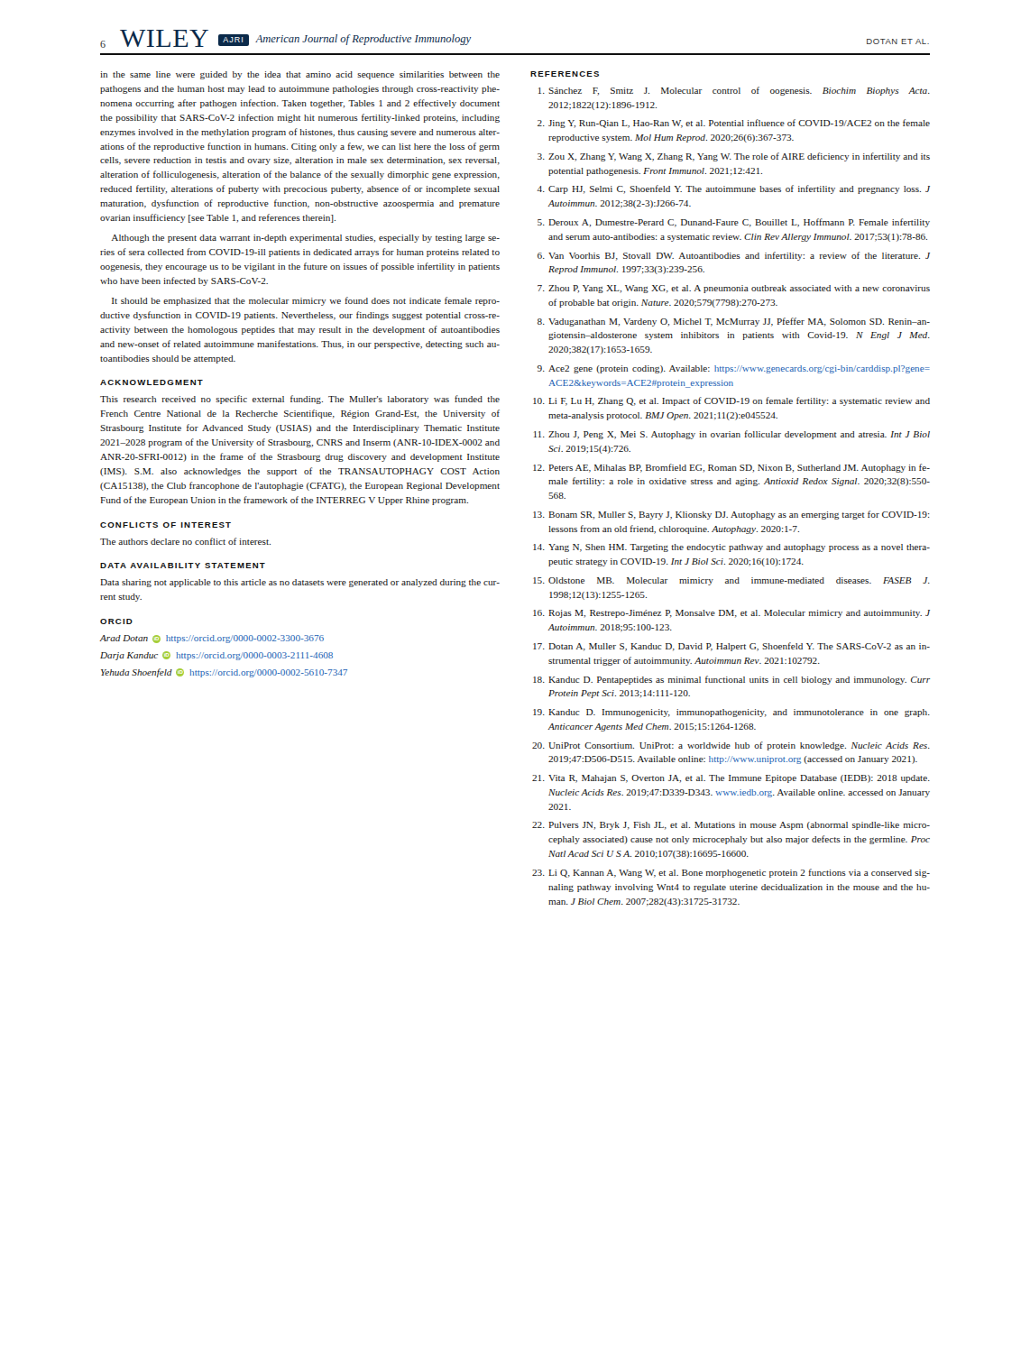6
WILEY
AJRI American Journal of Reproductive Immunology
DOTAN ET AL.
in the same line were guided by the idea that amino acid sequence similarities between the pathogens and the human host may lead to autoimmune pathologies through cross-reactivity phenomena occurring after pathogen infection. Taken together, Tables 1 and 2 effectively document the possibility that SARS-CoV-2 infection might hit numerous fertility-linked proteins, including enzymes involved in the methylation program of histones, thus causing severe and numerous alterations of the reproductive function in humans. Citing only a few, we can list here the loss of germ cells, severe reduction in testis and ovary size, alteration in male sex determination, sex reversal, alteration of folliculogenesis, alteration of the balance of the sexually dimorphic gene expression, reduced fertility, alterations of puberty with precocious puberty, absence of or incomplete sexual maturation, dysfunction of reproductive function, non-obstructive azoospermia and premature ovarian insufficiency [see Table 1, and references therein].
Although the present data warrant in-depth experimental studies, especially by testing large series of sera collected from COVID-19-ill patients in dedicated arrays for human proteins related to oogenesis, they encourage us to be vigilant in the future on issues of possible infertility in patients who have been infected by SARS-CoV-2.
It should be emphasized that the molecular mimicry we found does not indicate female reproductive dysfunction in COVID-19 patients. Nevertheless, our findings suggest potential cross-reactivity between the homologous peptides that may result in the development of autoantibodies and new-onset of related autoimmune manifestations. Thus, in our perspective, detecting such autoantibodies should be attempted.
ACKNOWLEDGMENT
This research received no specific external funding. The Muller's laboratory was funded the French Centre National de la Recherche Scientifique, Région Grand-Est, the University of Strasbourg Institute for Advanced Study (USIAS) and the Interdisciplinary Thematic Institute 2021–2028 program of the University of Strasbourg, CNRS and Inserm (ANR-10-IDEX-0002 and ANR-20-SFRI-0012) in the frame of the Strasbourg drug discovery and development Institute (IMS). S.M. also acknowledges the support of the TRANSAUTOPHAGY COST Action (CA15138), the Club francophone de l'autophagie (CFATG), the European Regional Development Fund of the European Union in the framework of the INTERREG V Upper Rhine program.
CONFLICTS OF INTEREST
The authors declare no conflict of interest.
DATA AVAILABILITY STATEMENT
Data sharing not applicable to this article as no datasets were generated or analyzed during the current study.
ORCID
Arad Dotan https://orcid.org/0000-0002-3300-3676
Darja Kanduc https://orcid.org/0000-0003-2111-4608
Yehuda Shoenfeld https://orcid.org/0000-0002-5610-7347
REFERENCES
Sánchez F, Smitz J. Molecular control of oogenesis. Biochim Biophys Acta. 2012;1822(12):1896-1912.
Jing Y, Run-Qian L, Hao-Ran W, et al. Potential influence of COVID-19/ACE2 on the female reproductive system. Mol Hum Reprod. 2020;26(6):367-373.
Zou X, Zhang Y, Wang X, Zhang R, Yang W. The role of AIRE deficiency in infertility and its potential pathogenesis. Front Immunol. 2021;12:421.
Carp HJ, Selmi C, Shoenfeld Y. The autoimmune bases of infertility and pregnancy loss. J Autoimmun. 2012;38(2-3):J266-74.
Deroux A, Dumestre-Perard C, Dunand-Faure C, Bouillet L, Hoffmann P. Female infertility and serum auto-antibodies: a systematic review. Clin Rev Allergy Immunol. 2017;53(1):78-86.
Van Voorhis BJ, Stovall DW. Autoantibodies and infertility: a review of the literature. J Reprod Immunol. 1997;33(3):239-256.
Zhou P, Yang XL, Wang XG, et al. A pneumonia outbreak associated with a new coronavirus of probable bat origin. Nature. 2020;579(7798):270-273.
Vaduganathan M, Vardeny O, Michel T, McMurray JJ, Pfeffer MA, Solomon SD. Renin–angiotensin–aldosterone system inhibitors in patients with Covid-19. N Engl J Med. 2020;382(17):1653-1659.
Ace2 gene (protein coding). Available: https://www.genecards.org/cgi-bin/carddisp.pl?gene=ACE2&keywords=ACE2#protein_expression
Li F, Lu H, Zhang Q, et al. Impact of COVID-19 on female fertility: a systematic review and meta-analysis protocol. BMJ Open. 2021;11(2):e045524.
Zhou J, Peng X, Mei S. Autophagy in ovarian follicular development and atresia. Int J Biol Sci. 2019;15(4):726.
Peters AE, Mihalas BP, Bromfield EG, Roman SD, Nixon B, Sutherland JM. Autophagy in female fertility: a role in oxidative stress and aging. Antioxid Redox Signal. 2020;32(8):550-568.
Bonam SR, Muller S, Bayry J, Klionsky DJ. Autophagy as an emerging target for COVID-19: lessons from an old friend, chloroquine. Autophagy. 2020:1-7.
Yang N, Shen HM. Targeting the endocytic pathway and autophagy process as a novel therapeutic strategy in COVID-19. Int J Biol Sci. 2020;16(10):1724.
Oldstone MB. Molecular mimicry and immune-mediated diseases. FASEB J. 1998;12(13):1255-1265.
Rojas M, Restrepo-Jiménez P, Monsalve DM, et al. Molecular mimicry and autoimmunity. J Autoimmun. 2018;95:100-123.
Dotan A, Muller S, Kanduc D, David P, Halpert G, Shoenfeld Y. The SARS-CoV-2 as an instrumental trigger of autoimmunity. Autoimmun Rev. 2021:102792.
Kanduc D. Pentapeptides as minimal functional units in cell biology and immunology. Curr Protein Pept Sci. 2013;14:111-120.
Kanduc D. Immunogenicity, immunopathogenicity, and immunotolerance in one graph. Anticancer Agents Med Chem. 2015;15:1264-1268.
UniProt Consortium. UniProt: a worldwide hub of protein knowledge. Nucleic Acids Res. 2019;47:D506-D515. Available online: http://www.uniprot.org (accessed on January 2021).
Vita R, Mahajan S, Overton JA, et al. The Immune Epitope Database (IEDB): 2018 update. Nucleic Acids Res. 2019;47:D339-D343. www.iedb.org. Available online. accessed on January 2021.
Pulvers JN, Bryk J, Fish JL, et al. Mutations in mouse Aspm (abnormal spindle-like microcephaly associated) cause not only microcephaly but also major defects in the germline. Proc Natl Acad Sci U S A. 2010;107(38):16695-16600.
Li Q, Kannan A, Wang W, et al. Bone morphogenetic protein 2 functions via a conserved signaling pathway involving Wnt4 to regulate uterine decidualization in the mouse and the human. J Biol Chem. 2007;282(43):31725-31732.